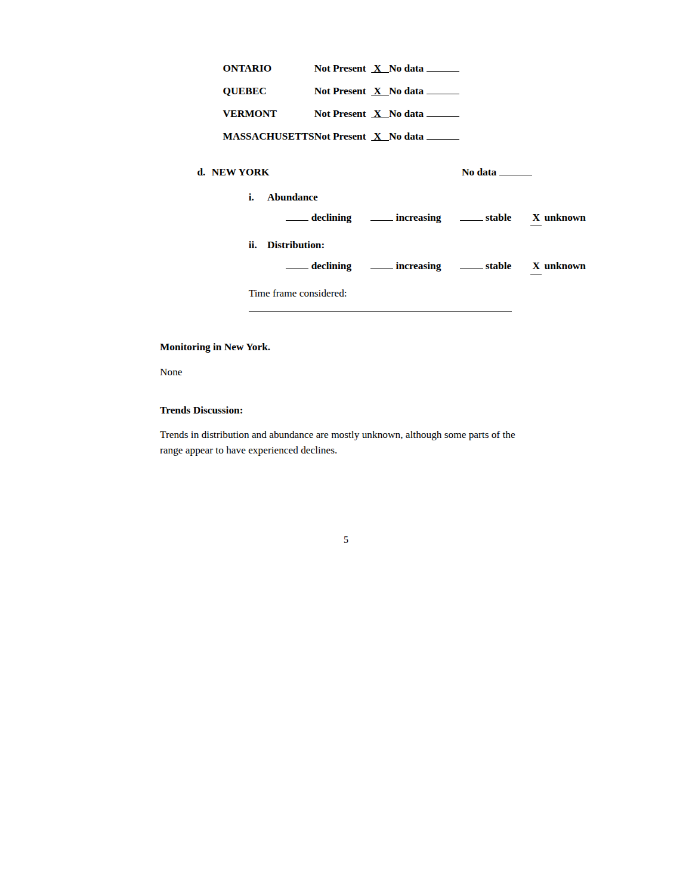| ONTARIO | Not Present X | No data |
| QUEBEC | Not Present X | No data |
| VERMONT | Not Present X | No data |
| MASSACHUSETTS | Not Present X | No data |
d. NEW YORK No data
i. Abundance
declining increasing stable X unknown
ii. Distribution:
declining increasing stable X unknown
Time frame considered:
Monitoring in New York.
None
Trends Discussion:
Trends in distribution and abundance are mostly unknown, although some parts of the range appear to have experienced declines.
5